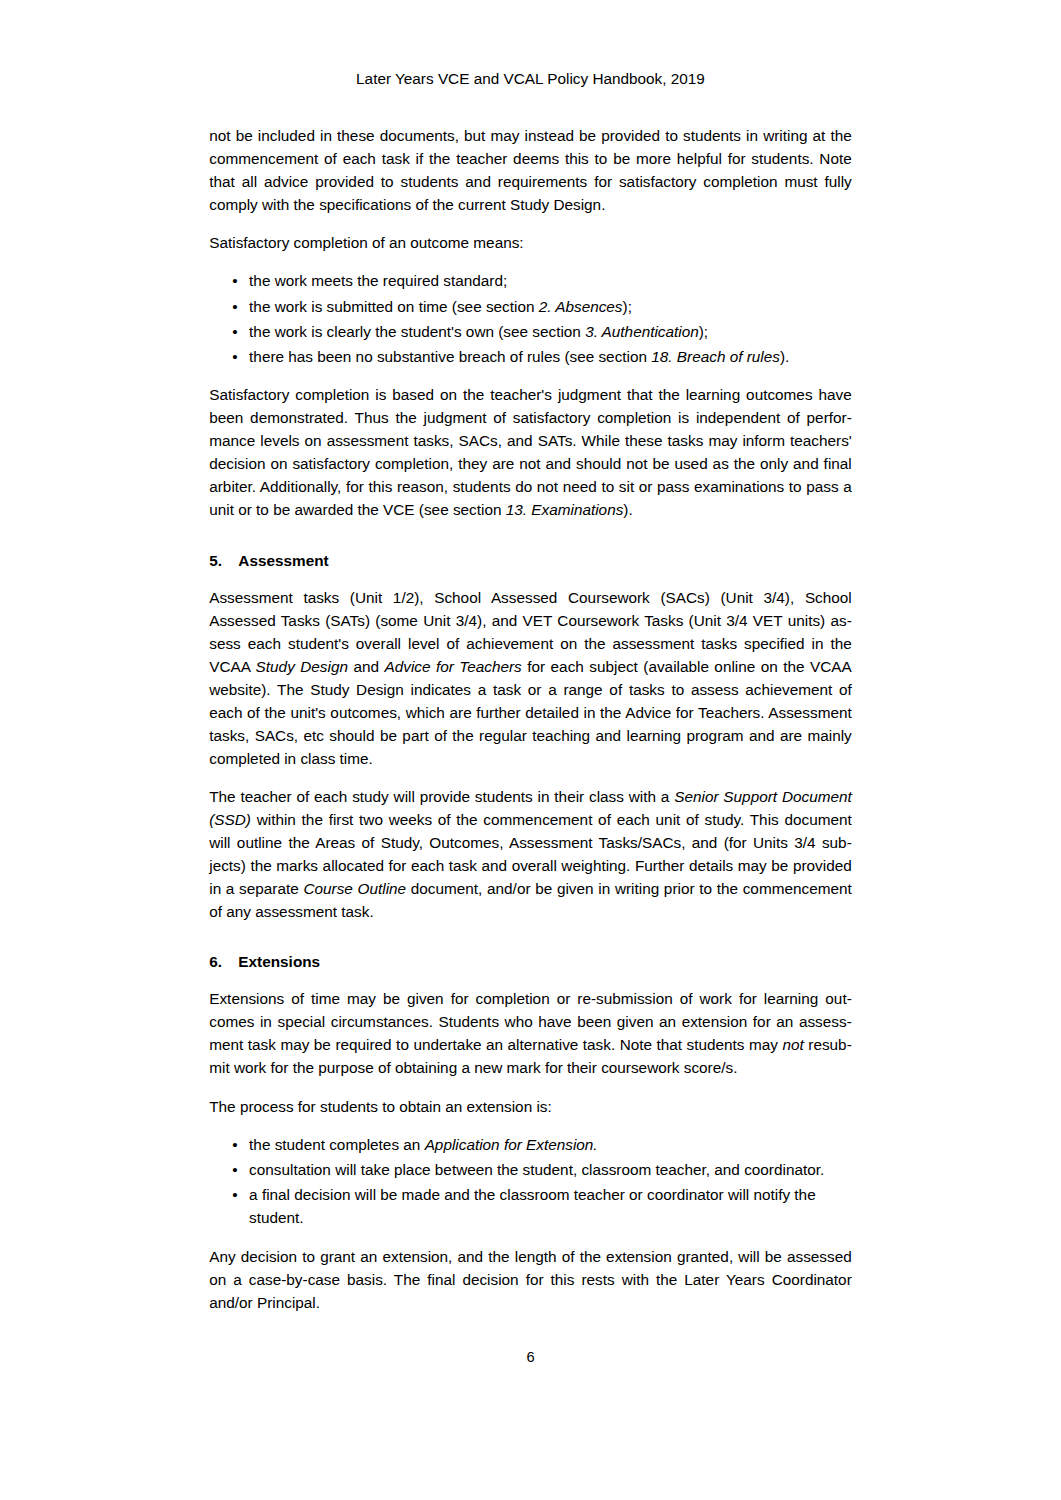Later Years VCE and VCAL Policy Handbook, 2019
not be included in these documents, but may instead be provided to students in writing at the commencement of each task if the teacher deems this to be more helpful for students. Note that all advice provided to students and requirements for satisfactory completion must fully comply with the specifications of the current Study Design.
Satisfactory completion of an outcome means:
the work meets the required standard;
the work is submitted on time (see section 2. Absences);
the work is clearly the student's own (see section 3. Authentication);
there has been no substantive breach of rules (see section 18. Breach of rules).
Satisfactory completion is based on the teacher's judgment that the learning outcomes have been demonstrated. Thus the judgment of satisfactory completion is independent of performance levels on assessment tasks, SACs, and SATs. While these tasks may inform teachers' decision on satisfactory completion, they are not and should not be used as the only and final arbiter. Additionally, for this reason, students do not need to sit or pass examinations to pass a unit or to be awarded the VCE (see section 13. Examinations).
5. Assessment
Assessment tasks (Unit 1/2), School Assessed Coursework (SACs) (Unit 3/4), School Assessed Tasks (SATs) (some Unit 3/4), and VET Coursework Tasks (Unit 3/4 VET units) assess each student's overall level of achievement on the assessment tasks specified in the VCAA Study Design and Advice for Teachers for each subject (available online on the VCAA website). The Study Design indicates a task or a range of tasks to assess achievement of each of the unit's outcomes, which are further detailed in the Advice for Teachers. Assessment tasks, SACs, etc should be part of the regular teaching and learning program and are mainly completed in class time.
The teacher of each study will provide students in their class with a Senior Support Document (SSD) within the first two weeks of the commencement of each unit of study. This document will outline the Areas of Study, Outcomes, Assessment Tasks/SACs, and (for Units 3/4 subjects) the marks allocated for each task and overall weighting. Further details may be provided in a separate Course Outline document, and/or be given in writing prior to the commencement of any assessment task.
6. Extensions
Extensions of time may be given for completion or re-submission of work for learning outcomes in special circumstances. Students who have been given an extension for an assessment task may be required to undertake an alternative task. Note that students may not resubmit work for the purpose of obtaining a new mark for their coursework score/s.
The process for students to obtain an extension is:
the student completes an Application for Extension.
consultation will take place between the student, classroom teacher, and coordinator.
a final decision will be made and the classroom teacher or coordinator will notify the student.
Any decision to grant an extension, and the length of the extension granted, will be assessed on a case-by-case basis. The final decision for this rests with the Later Years Coordinator and/or Principal.
6